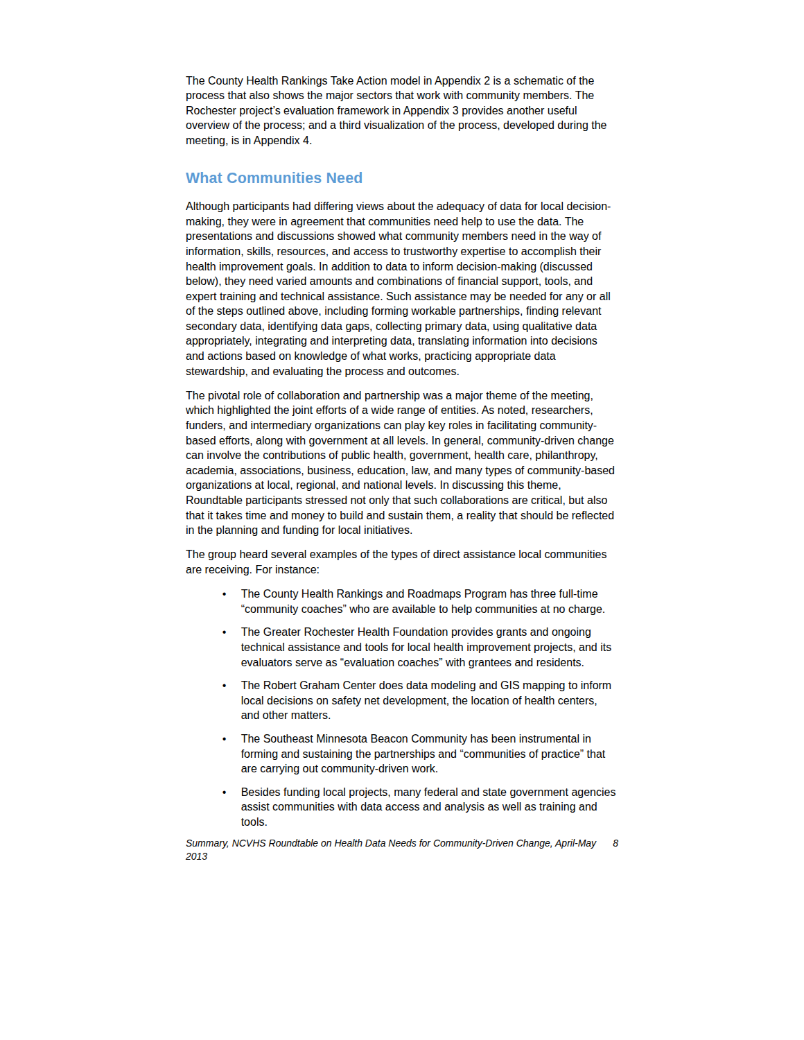The County Health Rankings Take Action model in Appendix 2 is a schematic of the process that also shows the major sectors that work with community members. The Rochester project’s evaluation framework in Appendix 3 provides another useful overview of the process; and a third visualization of the process, developed during the meeting, is in Appendix 4.
What Communities Need
Although participants had differing views about the adequacy of data for local decision-making, they were in agreement that communities need help to use the data. The presentations and discussions showed what community members need in the way of information, skills, resources, and access to trustworthy expertise to accomplish their health improvement goals. In addition to data to inform decision-making (discussed below), they need varied amounts and combinations of financial support, tools, and expert training and technical assistance. Such assistance may be needed for any or all of the steps outlined above, including forming workable partnerships, finding relevant secondary data, identifying data gaps, collecting primary data, using qualitative data appropriately, integrating and interpreting data, translating information into decisions and actions based on knowledge of what works, practicing appropriate data stewardship, and evaluating the process and outcomes.
The pivotal role of collaboration and partnership was a major theme of the meeting, which highlighted the joint efforts of a wide range of entities. As noted, researchers, funders, and intermediary organizations can play key roles in facilitating community-based efforts, along with government at all levels. In general, community-driven change can involve the contributions of public health, government, health care, philanthropy, academia, associations, business, education, law, and many types of community-based organizations at local, regional, and national levels. In discussing this theme, Roundtable participants stressed not only that such collaborations are critical, but also that it takes time and money to build and sustain them, a reality that should be reflected in the planning and funding for local initiatives.
The group heard several examples of the types of direct assistance local communities are receiving. For instance:
The County Health Rankings and Roadmaps Program has three full-time “community coaches” who are available to help communities at no charge.
The Greater Rochester Health Foundation provides grants and ongoing technical assistance and tools for local health improvement projects, and its evaluators serve as “evaluation coaches” with grantees and residents.
The Robert Graham Center does data modeling and GIS mapping to inform local decisions on safety net development, the location of health centers, and other matters.
The Southeast Minnesota Beacon Community has been instrumental in forming and sustaining the partnerships and “communities of practice” that are carrying out community-driven work.
Besides funding local projects, many federal and state government agencies assist communities with data access and analysis as well as training and tools.
Summary, NCVHS Roundtable on Health Data Needs for Community-Driven Change, April-May 2013 8